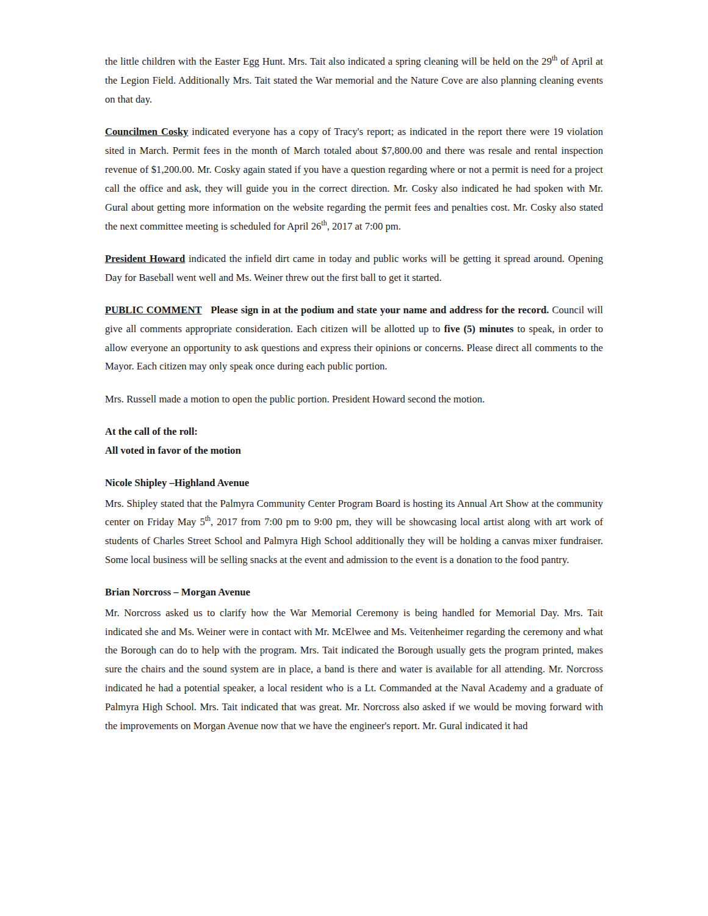the little children with the Easter Egg Hunt. Mrs. Tait also indicated a spring cleaning will be held on the 29th of April at the Legion Field. Additionally Mrs. Tait stated the War memorial and the Nature Cove are also planning cleaning events on that day.
Councilmen Cosky indicated everyone has a copy of Tracy's report; as indicated in the report there were 19 violation sited in March. Permit fees in the month of March totaled about $7,800.00 and there was resale and rental inspection revenue of $1,200.00. Mr. Cosky again stated if you have a question regarding where or not a permit is need for a project call the office and ask, they will guide you in the correct direction. Mr. Cosky also indicated he had spoken with Mr. Gural about getting more information on the website regarding the permit fees and penalties cost. Mr. Cosky also stated the next committee meeting is scheduled for April 26th, 2017 at 7:00 pm.
President Howard indicated the infield dirt came in today and public works will be getting it spread around. Opening Day for Baseball went well and Ms. Weiner threw out the first ball to get it started.
PUBLIC COMMENT Please sign in at the podium and state your name and address for the record. Council will give all comments appropriate consideration. Each citizen will be allotted up to five (5) minutes to speak, in order to allow everyone an opportunity to ask questions and express their opinions or concerns. Please direct all comments to the Mayor. Each citizen may only speak once during each public portion.
Mrs. Russell made a motion to open the public portion. President Howard second the motion.
At the call of the roll:
All voted in favor of the motion
Nicole Shipley –Highland Avenue
Mrs. Shipley stated that the Palmyra Community Center Program Board is hosting its Annual Art Show at the community center on Friday May 5th, 2017 from 7:00 pm to 9:00 pm, they will be showcasing local artist along with art work of students of Charles Street School and Palmyra High School additionally they will be holding a canvas mixer fundraiser. Some local business will be selling snacks at the event and admission to the event is a donation to the food pantry.
Brian Norcross – Morgan Avenue
Mr. Norcross asked us to clarify how the War Memorial Ceremony is being handled for Memorial Day. Mrs. Tait indicated she and Ms. Weiner were in contact with Mr. McElwee and Ms. Veitenheimer regarding the ceremony and what the Borough can do to help with the program. Mrs. Tait indicated the Borough usually gets the program printed, makes sure the chairs and the sound system are in place, a band is there and water is available for all attending. Mr. Norcross indicated he had a potential speaker, a local resident who is a Lt. Commanded at the Naval Academy and a graduate of Palmyra High School. Mrs. Tait indicated that was great. Mr. Norcross also asked if we would be moving forward with the improvements on Morgan Avenue now that we have the engineer's report. Mr. Gural indicated it had